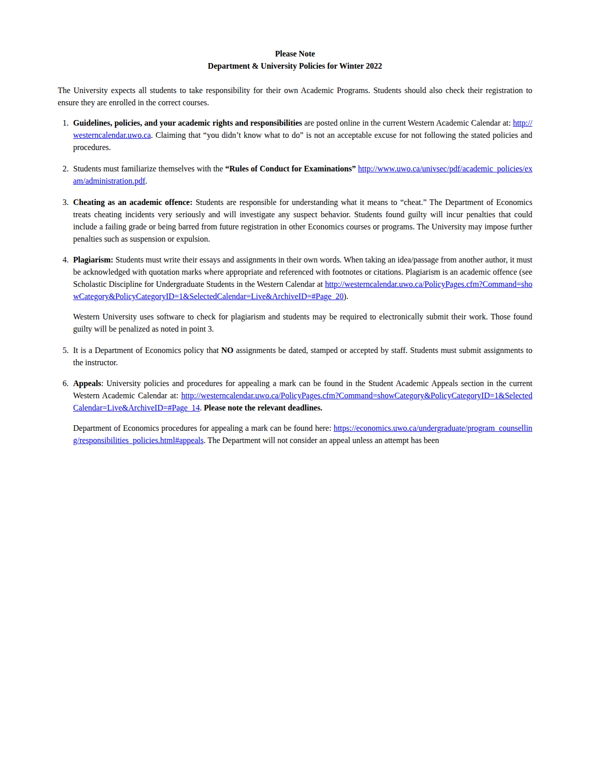Please Note
Department & University Policies for Winter 2022
The University expects all students to take responsibility for their own Academic Programs. Students should also check their registration to ensure they are enrolled in the correct courses.
Guidelines, policies, and your academic rights and responsibilities are posted online in the current Western Academic Calendar at: http://westerncalendar.uwo.ca. Claiming that “you didn’t know what to do” is not an acceptable excuse for not following the stated policies and procedures.
Students must familiarize themselves with the “Rules of Conduct for Examinations” http://www.uwo.ca/univsec/pdf/academic_policies/exam/administration.pdf.
Cheating as an academic offence: Students are responsible for understanding what it means to “cheat.” The Department of Economics treats cheating incidents very seriously and will investigate any suspect behavior. Students found guilty will incur penalties that could include a failing grade or being barred from future registration in other Economics courses or programs. The University may impose further penalties such as suspension or expulsion.
Plagiarism: Students must write their essays and assignments in their own words. When taking an idea/passage from another author, it must be acknowledged with quotation marks where appropriate and referenced with footnotes or citations. Plagiarism is an academic offence (see Scholastic Discipline for Undergraduate Students in the Western Calendar at http://westerncalendar.uwo.ca/PolicyPages.cfm?Command=showCategory&PolicyCategoryID=1&SelectedCalendar=Live&ArchiveID=#Page_20).
Western University uses software to check for plagiarism and students may be required to electronically submit their work. Those found guilty will be penalized as noted in point 3.
It is a Department of Economics policy that NO assignments be dated, stamped or accepted by staff. Students must submit assignments to the instructor.
Appeals: University policies and procedures for appealing a mark can be found in the Student Academic Appeals section in the current Western Academic Calendar at: http://westerncalendar.uwo.ca/PolicyPages.cfm?Command=showCategory&PolicyCategoryID=1&SelectedCalendar=Live&ArchiveID=#Page_14. Please note the relevant deadlines.
Department of Economics procedures for appealing a mark can be found here: https://economics.uwo.ca/undergraduate/program_counselling/responsibilities_policies.html#appeals. The Department will not consider an appeal unless an attempt has been